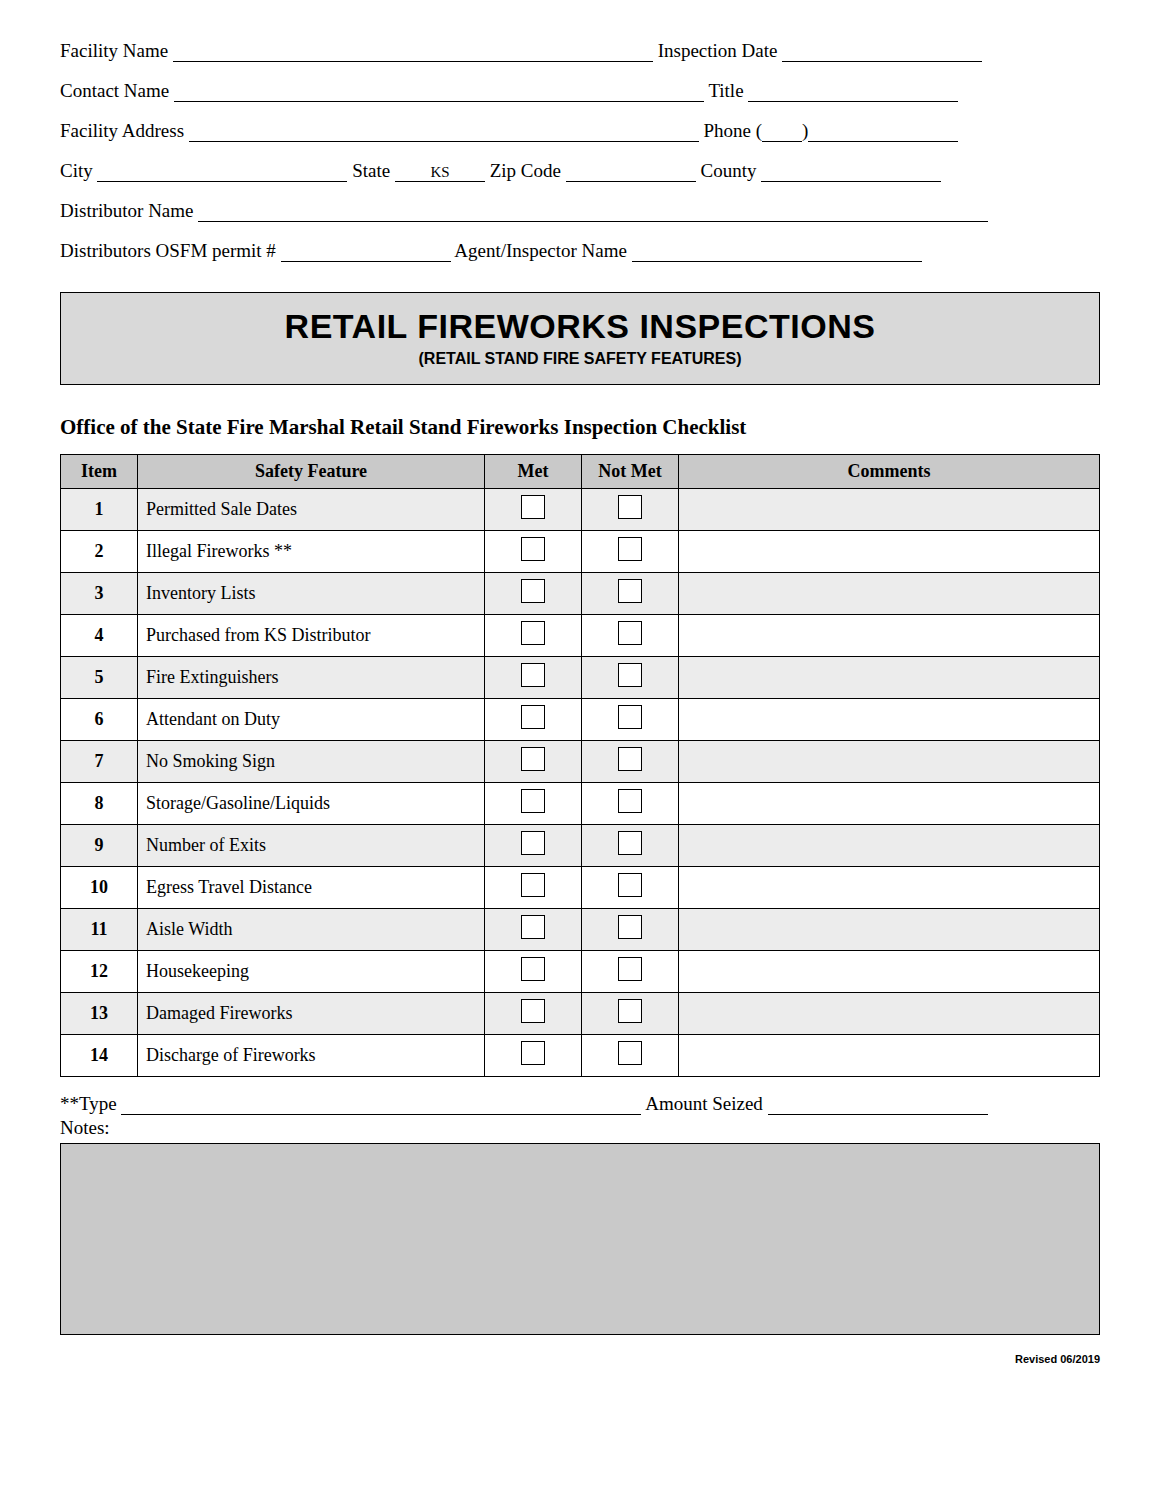Facility Name Inspection Date
Contact Name Title
Facility Address Phone ( )
City State KS Zip Code County
Distributor Name
Distributors OSFM permit # Agent/Inspector Name
RETAIL FIREWORKS INSPECTIONS
(RETAIL STAND FIRE SAFETY FEATURES)
Office of the State Fire Marshal Retail Stand Fireworks Inspection Checklist
| Item | Safety Feature | Met | Not Met | Comments |
| --- | --- | --- | --- | --- |
| 1 | Permitted Sale Dates | | | |
| 2 | Illegal Fireworks ** | | | |
| 3 | Inventory Lists | | | |
| 4 | Purchased from KS Distributor | | | |
| 5 | Fire Extinguishers | | | |
| 6 | Attendant on Duty | | | |
| 7 | No Smoking Sign | | | |
| 8 | Storage/Gasoline/Liquids | | | |
| 9 | Number of Exits | | | |
| 10 | Egress Travel Distance | | | |
| 11 | Aisle Width | | | |
| 12 | Housekeeping | | | |
| 13 | Damaged Fireworks | | | |
| 14 | Discharge of Fireworks | | | |
**Type Amount Seized
Notes:
Revised 06/2019